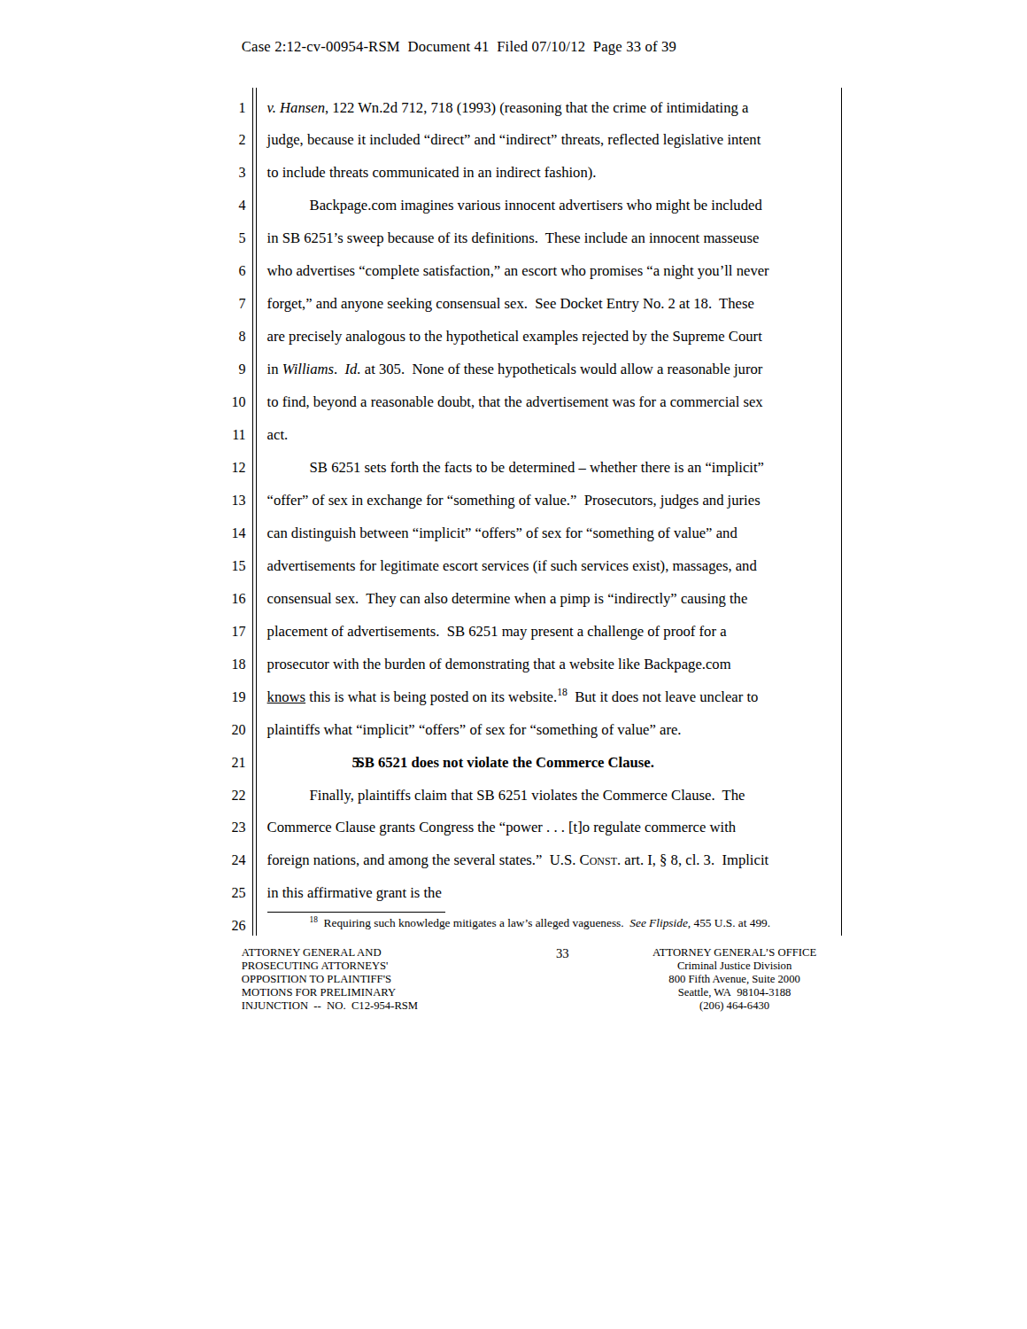Case 2:12-cv-00954-RSM Document 41 Filed 07/10/12 Page 33 of 39
1
2
3
4
5
6
7
8
9
10
11
12
13
14
15
16
17
18
19
20
21
22
23
24
25
26
v. Hansen, 122 Wn.2d 712, 718 (1993) (reasoning that the crime of intimidating a judge, because it included “direct” and “indirect” threats, reflected legislative intent to include threats communicated in an indirect fashion).
Backpage.com imagines various innocent advertisers who might be included in SB 6251’s sweep because of its definitions. These include an innocent masseuse who advertises “complete satisfaction,” an escort who promises “a night you’ll never forget,” and anyone seeking consensual sex. See Docket Entry No. 2 at 18. These are precisely analogous to the hypothetical examples rejected by the Supreme Court in Williams. Id. at 305. None of these hypotheticals would allow a reasonable juror to find, beyond a reasonable doubt, that the advertisement was for a commercial sex act.
SB 6251 sets forth the facts to be determined – whether there is an “implicit” “offer” of sex in exchange for “something of value.” Prosecutors, judges and juries can distinguish between “implicit” “offers” of sex for “something of value” and advertisements for legitimate escort services (if such services exist), massages, and consensual sex. They can also determine when a pimp is “indirectly” causing the placement of advertisements. SB 6251 may present a challenge of proof for a prosecutor with the burden of demonstrating that a website like Backpage.com knows this is what is being posted on its website.18 But it does not leave unclear to plaintiffs what “implicit” “offers” of sex for “something of value” are.
5. SB 6521 does not violate the Commerce Clause.
Finally, plaintiffs claim that SB 6251 violates the Commerce Clause. The Commerce Clause grants Congress the “power . . . [t]o regulate commerce with foreign nations, and among the several states.” U.S. Const. art. I, § 8, cl. 3. Implicit in this affirmative grant is the
18 Requiring such knowledge mitigates a law’s alleged vagueness. See Flipside, 455 U.S. at 499.
Attorney General and
Prosecuting Attorneys'
Opposition to Plaintiff's
Motions for Preliminary
Injunction -- No. C12-954-RSM
33
Attorney General’s Office
Criminal Justice Division
800 Fifth Avenue, Suite 2000
Seattle, WA 98104-3188
(206) 464-6430